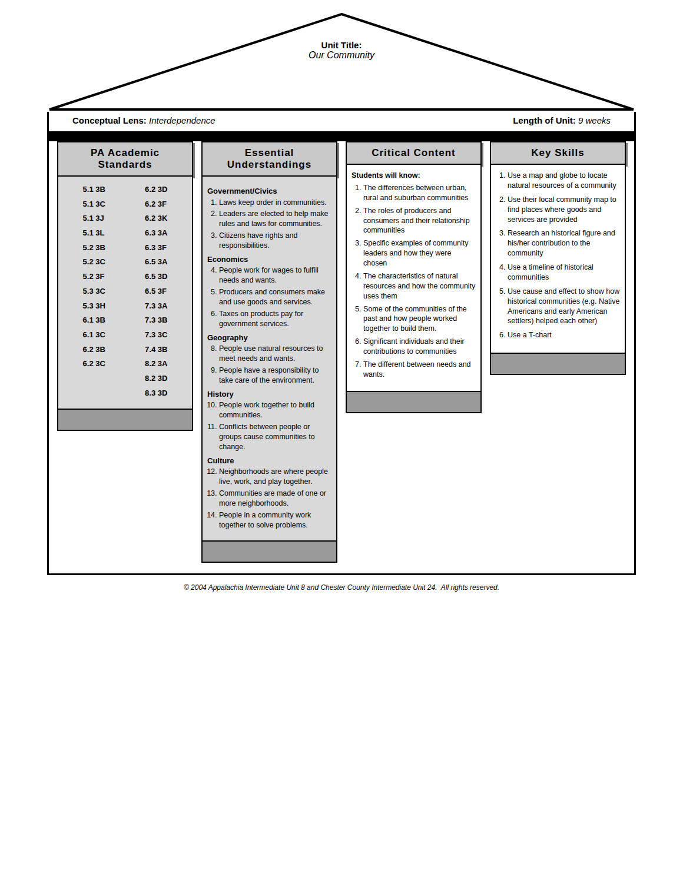Unit Title:
Our Community
Conceptual Lens: Interdependence
Length of Unit: 9 weeks
PA Academic
Standards
5.1 3B
5.1 3C
5.1 3J
5.1 3L
5.2 3B
5.2 3C
5.2 3F
5.3 3C
5.3 3H
6.1 3B
6.1 3C
6.2 3B
6.2 3C
6.2 3D
6.2 3F
6.2 3K
6.3 3A
6.3 3F
6.5 3A
6.5 3D
6.5 3F
7.3 3A
7.3 3B
7.3 3C
7.4 3B
8.2 3A
8.2 3D
8.3 3D
Essential
Understandings
Government/Civics
Laws keep order in communities.
Leaders are elected to help make rules and laws for communities.
Citizens have rights and responsibilities.
Economics
People work for wages to fulfill needs and wants.
Producers and consumers make and use goods and services.
Taxes on products pay for government services.
Geography
People use natural resources to meet needs and wants.
People have a responsibility to take care of the environment.
History
People work together to build communities.
Conflicts between people or groups cause communities to change.
Culture
Neighborhoods are where people live, work, and play together.
Communities are made of one or more neighborhoods.
People in a community work together to solve problems.
Critical Content
Students will know:
The differences between urban, rural and suburban communities
The roles of producers and consumers and their relationship communities
Specific examples of community leaders and how they were chosen
The characteristics of natural resources and how the community uses them
Some of the communities of the past and how people worked together to build them.
Significant individuals and their contributions to communities
The different between needs and wants.
Key Skills
Use a map and globe to locate natural resources of a community
Use their local community map to find places where goods and services are provided
Research an historical figure and his/her contribution to the community
Use a timeline of historical communities
Use cause and effect to show how historical communities (e.g. Native Americans and early American settlers) helped each other)
Use a T-chart
© 2004 Appalachia Intermediate Unit 8 and Chester County Intermediate Unit 24. All rights reserved.